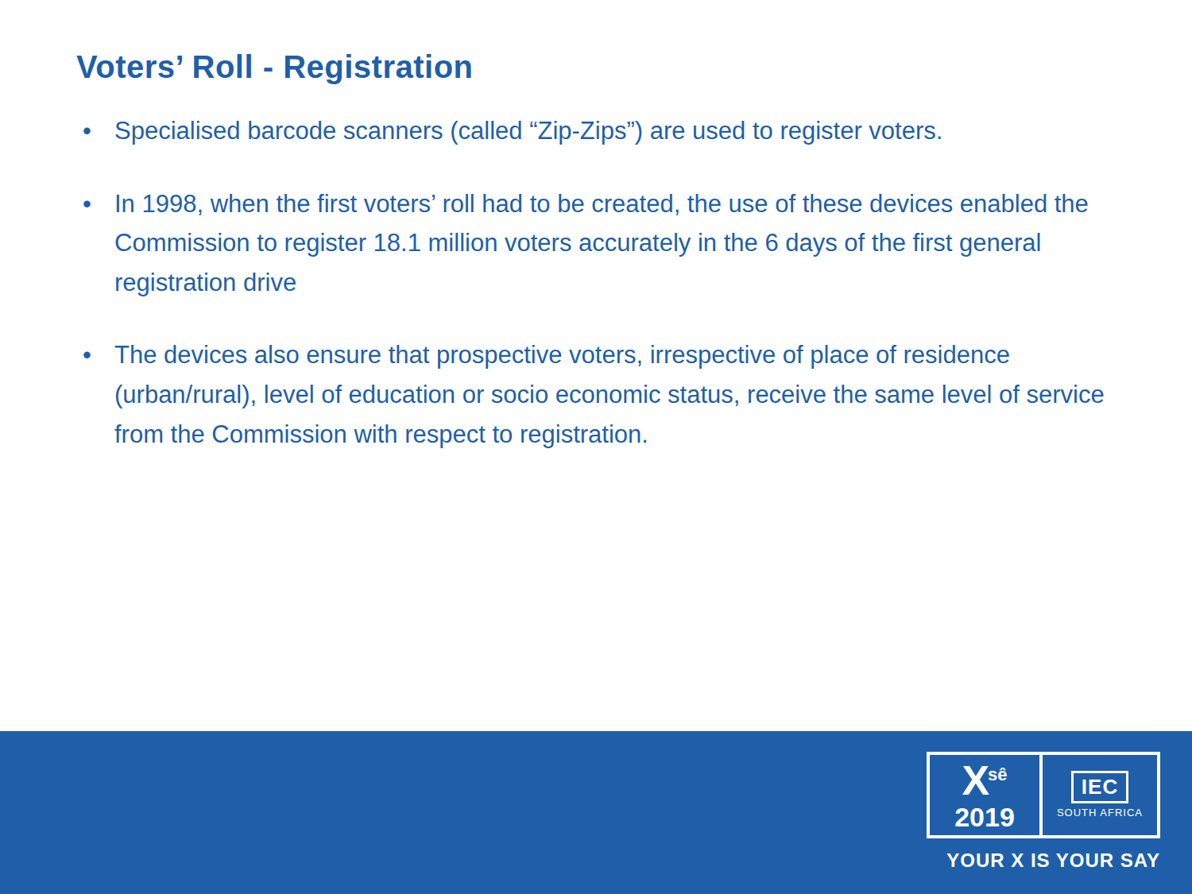Voters’ Roll - Registration
Specialised barcode scanners (called “Zip-Zips”) are used to register voters.
In 1998, when the first voters’ roll had to be created, the use of these devices enabled the Commission to register 18.1 million voters accurately in the 6 days of the first general registration drive
The devices also ensure that prospective voters, irrespective of place of residence (urban/rural), level of education or socio economic status, receive the same level of service from the Commission with respect to registration.
Xsê
2019
IEC
SOUTH AFRICA
YOUR X IS YOUR SAY